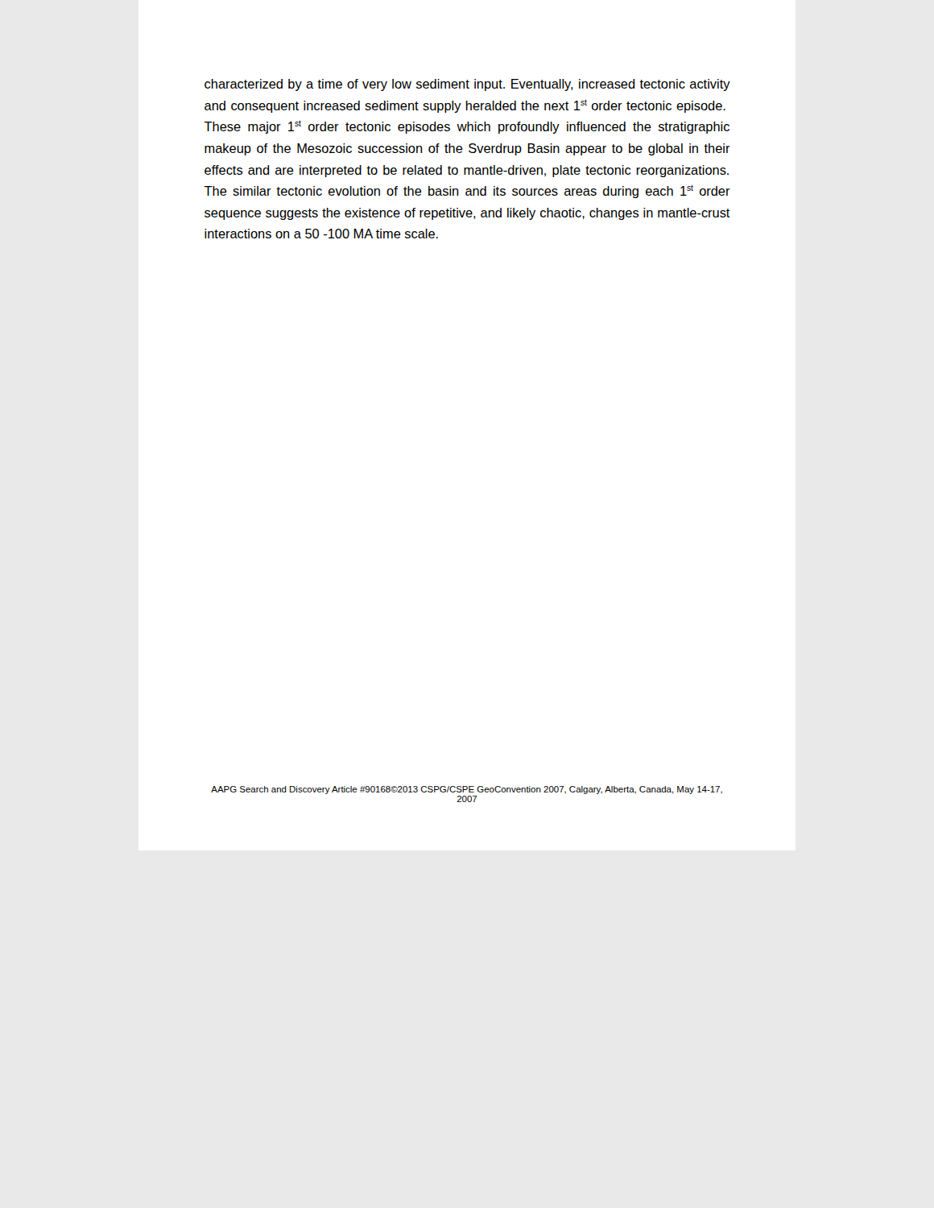characterized by a time of very low sediment input. Eventually, increased tectonic activity and consequent increased sediment supply heralded the next 1st order tectonic episode. These major 1st order tectonic episodes which profoundly influenced the stratigraphic makeup of the Mesozoic succession of the Sverdrup Basin appear to be global in their effects and are interpreted to be related to mantle-driven, plate tectonic reorganizations. The similar tectonic evolution of the basin and its sources areas during each 1st order sequence suggests the existence of repetitive, and likely chaotic, changes in mantle-crust interactions on a 50 -100 MA time scale.
AAPG Search and Discovery Article #90168©2013 CSPG/CSPE GeoConvention 2007, Calgary, Alberta, Canada, May 14-17, 2007